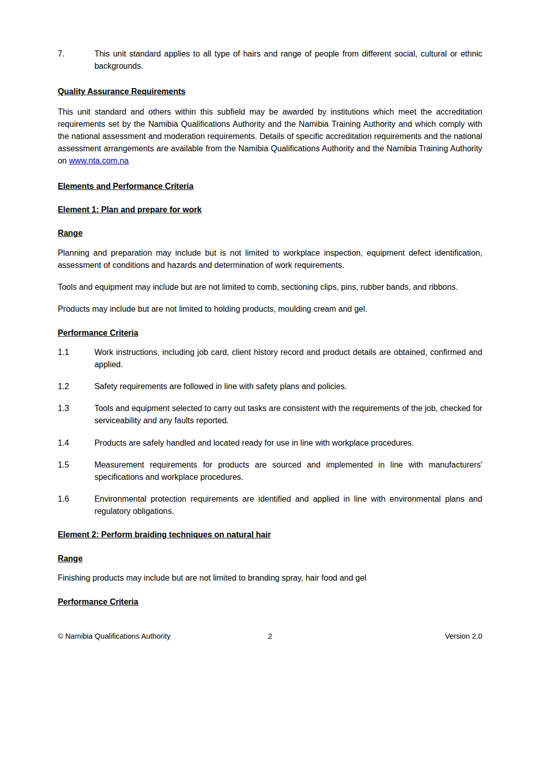7.
This unit standard applies to all type of hairs and range of people from different social, cultural or ethnic backgrounds.
Quality Assurance Requirements
This unit standard and others within this subfield may be awarded by institutions which meet the accreditation requirements set by the Namibia Qualifications Authority and the Namibia Training Authority and which comply with the national assessment and moderation requirements. Details of specific accreditation requirements and the national assessment arrangements are available from the Namibia Qualifications Authority and the Namibia Training Authority on www.nta.com.na
Elements and Performance Criteria
Element 1: Plan and prepare for work
Range
Planning and preparation may include but is not limited to workplace inspection, equipment defect identification, assessment of conditions and hazards and determination of work requirements.
Tools and equipment may include but are not limited to comb, sectioning clips, pins, rubber bands, and ribbons.
Products may include but are not limited to holding products, moulding cream and gel.
Performance Criteria
1.1
Work instructions, including job card, client history record and product details are obtained, confirmed and applied.
1.2
Safety requirements are followed in line with safety plans and policies.
1.3
Tools and equipment selected to carry out tasks are consistent with the requirements of the job, checked for serviceability and any faults reported.
1.4
Products are safely handled and located ready for use in line with workplace procedures.
1.5
Measurement requirements for products are sourced and implemented in line with manufacturers' specifications and workplace procedures.
1.6
Environmental protection requirements are identified and applied in line with environmental plans and regulatory obligations.
Element 2: Perform braiding techniques on natural hair
Range
Finishing products may include but are not limited to branding spray, hair food and gel
Performance Criteria
© Namibia Qualifications Authority
2
Version 2.0